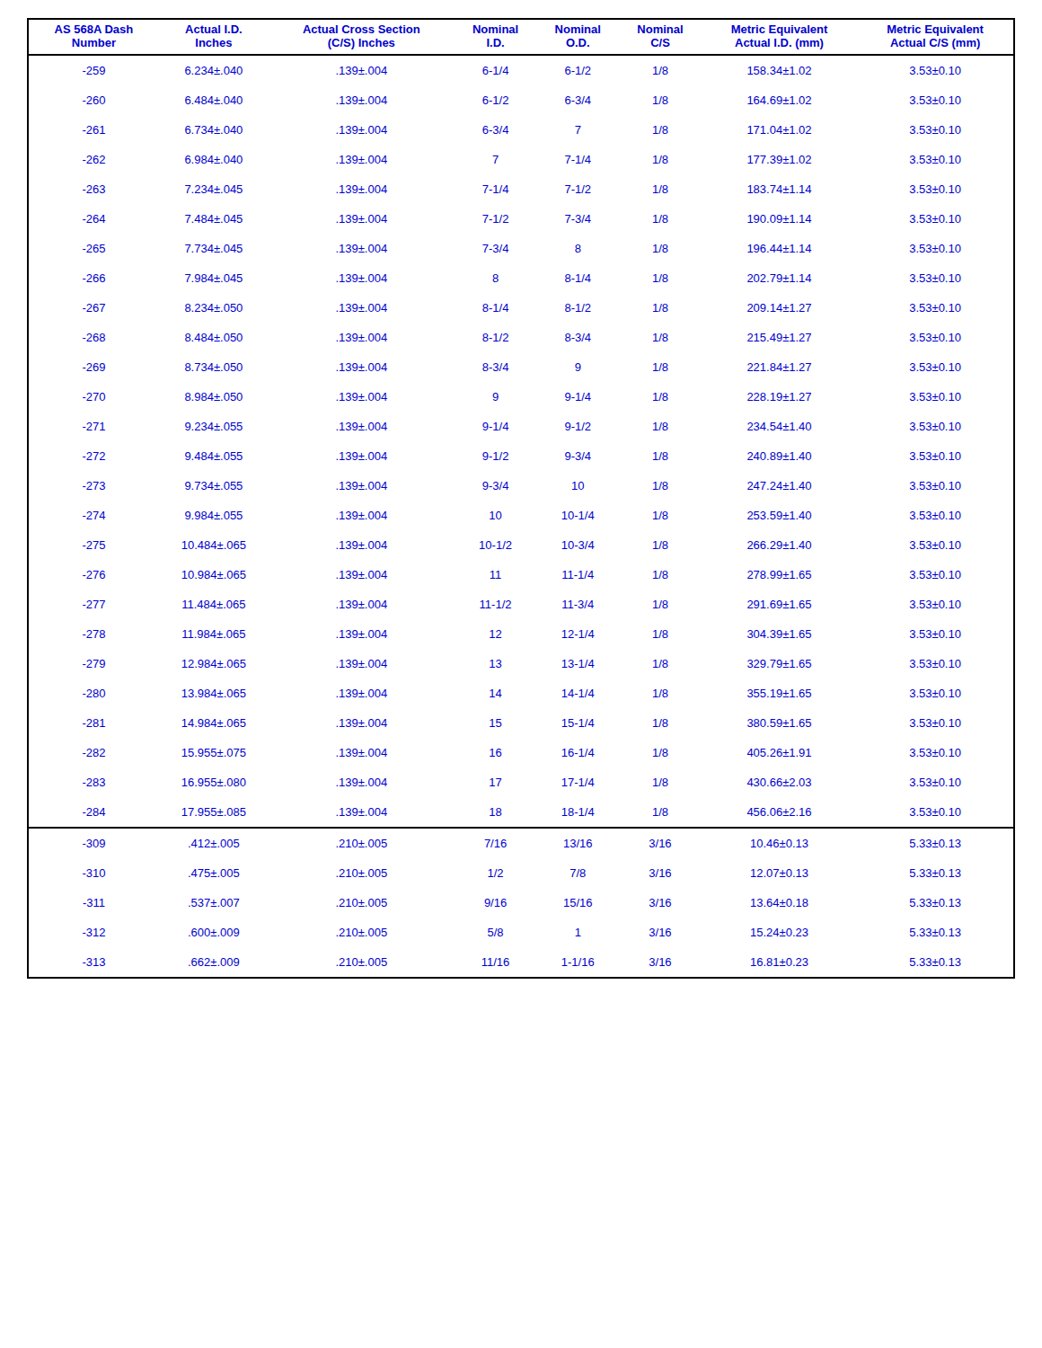| AS 568A Dash Number | Actual I.D. Inches | Actual Cross Section (C/S) Inches | Nominal I.D. | Nominal O.D. | Nominal C/S | Metric Equivalent Actual I.D. (mm) | Metric Equivalent Actual C/S (mm) |
| --- | --- | --- | --- | --- | --- | --- | --- |
| -259 | 6.234±.040 | .139±.004 | 6-1/4 | 6-1/2 | 1/8 | 158.34±1.02 | 3.53±0.10 |
| -260 | 6.484±.040 | .139±.004 | 6-1/2 | 6-3/4 | 1/8 | 164.69±1.02 | 3.53±0.10 |
| -261 | 6.734±.040 | .139±.004 | 6-3/4 | 7 | 1/8 | 171.04±1.02 | 3.53±0.10 |
| -262 | 6.984±.040 | .139±.004 | 7 | 7-1/4 | 1/8 | 177.39±1.02 | 3.53±0.10 |
| -263 | 7.234±.045 | .139±.004 | 7-1/4 | 7-1/2 | 1/8 | 183.74±1.14 | 3.53±0.10 |
| -264 | 7.484±.045 | .139±.004 | 7-1/2 | 7-3/4 | 1/8 | 190.09±1.14 | 3.53±0.10 |
| -265 | 7.734±.045 | .139±.004 | 7-3/4 | 8 | 1/8 | 196.44±1.14 | 3.53±0.10 |
| -266 | 7.984±.045 | .139±.004 | 8 | 8-1/4 | 1/8 | 202.79±1.14 | 3.53±0.10 |
| -267 | 8.234±.050 | .139±.004 | 8-1/4 | 8-1/2 | 1/8 | 209.14±1.27 | 3.53±0.10 |
| -268 | 8.484±.050 | .139±.004 | 8-1/2 | 8-3/4 | 1/8 | 215.49±1.27 | 3.53±0.10 |
| -269 | 8.734±.050 | .139±.004 | 8-3/4 | 9 | 1/8 | 221.84±1.27 | 3.53±0.10 |
| -270 | 8.984±.050 | .139±.004 | 9 | 9-1/4 | 1/8 | 228.19±1.27 | 3.53±0.10 |
| -271 | 9.234±.055 | .139±.004 | 9-1/4 | 9-1/2 | 1/8 | 234.54±1.40 | 3.53±0.10 |
| -272 | 9.484±.055 | .139±.004 | 9-1/2 | 9-3/4 | 1/8 | 240.89±1.40 | 3.53±0.10 |
| -273 | 9.734±.055 | .139±.004 | 9-3/4 | 10 | 1/8 | 247.24±1.40 | 3.53±0.10 |
| -274 | 9.984±.055 | .139±.004 | 10 | 10-1/4 | 1/8 | 253.59±1.40 | 3.53±0.10 |
| -275 | 10.484±.065 | .139±.004 | 10-1/2 | 10-3/4 | 1/8 | 266.29±1.40 | 3.53±0.10 |
| -276 | 10.984±.065 | .139±.004 | 11 | 11-1/4 | 1/8 | 278.99±1.65 | 3.53±0.10 |
| -277 | 11.484±.065 | .139±.004 | 11-1/2 | 11-3/4 | 1/8 | 291.69±1.65 | 3.53±0.10 |
| -278 | 11.984±.065 | .139±.004 | 12 | 12-1/4 | 1/8 | 304.39±1.65 | 3.53±0.10 |
| -279 | 12.984±.065 | .139±.004 | 13 | 13-1/4 | 1/8 | 329.79±1.65 | 3.53±0.10 |
| -280 | 13.984±.065 | .139±.004 | 14 | 14-1/4 | 1/8 | 355.19±1.65 | 3.53±0.10 |
| -281 | 14.984±.065 | .139±.004 | 15 | 15-1/4 | 1/8 | 380.59±1.65 | 3.53±0.10 |
| -282 | 15.955±.075 | .139±.004 | 16 | 16-1/4 | 1/8 | 405.26±1.91 | 3.53±0.10 |
| -283 | 16.955±.080 | .139±.004 | 17 | 17-1/4 | 1/8 | 430.66±2.03 | 3.53±0.10 |
| -284 | 17.955±.085 | .139±.004 | 18 | 18-1/4 | 1/8 | 456.06±2.16 | 3.53±0.10 |
| -309 | .412±.005 | .210±.005 | 7/16 | 13/16 | 3/16 | 10.46±0.13 | 5.33±0.13 |
| -310 | .475±.005 | .210±.005 | 1/2 | 7/8 | 3/16 | 12.07±0.13 | 5.33±0.13 |
| -311 | .537±.007 | .210±.005 | 9/16 | 15/16 | 3/16 | 13.64±0.18 | 5.33±0.13 |
| -312 | .600±.009 | .210±.005 | 5/8 | 1 | 3/16 | 15.24±0.23 | 5.33±0.13 |
| -313 | .662±.009 | .210±.005 | 11/16 | 1-1/16 | 3/16 | 16.81±0.23 | 5.33±0.13 |